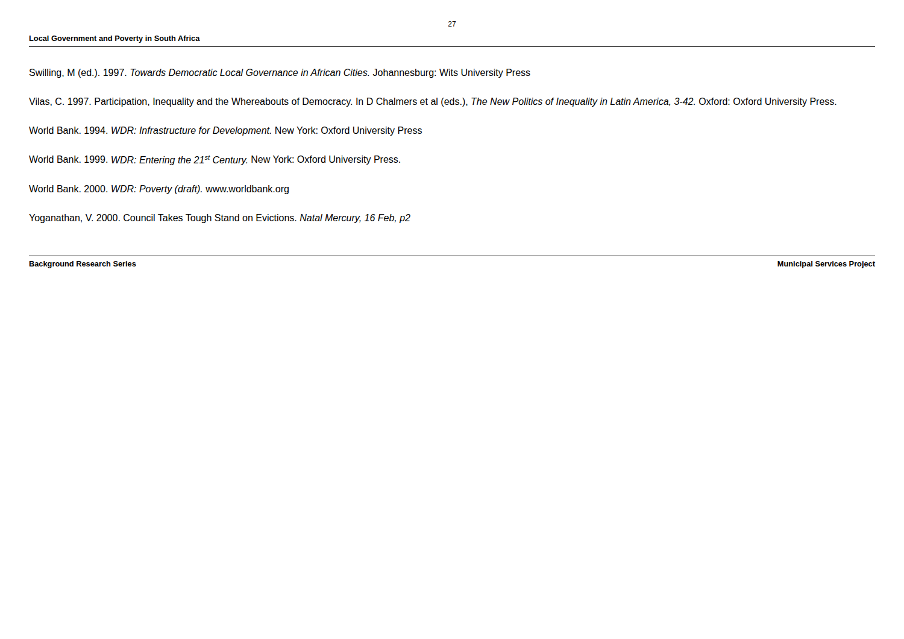27
Local Government and Poverty in South Africa
Swilling, M (ed.). 1997. Towards Democratic Local Governance in African Cities. Johannesburg: Wits University Press
Vilas, C. 1997. Participation, Inequality and the Whereabouts of Democracy. In D Chalmers et al (eds.), The New Politics of Inequality in Latin America, 3-42. Oxford: Oxford University Press.
World Bank. 1994. WDR: Infrastructure for Development. New York: Oxford University Press
World Bank. 1999. WDR: Entering the 21st Century. New York: Oxford University Press.
World Bank. 2000. WDR: Poverty (draft). www.worldbank.org
Yoganathan, V. 2000. Council Takes Tough Stand on Evictions. Natal Mercury, 16 Feb, p2
Background Research Series Municipal Services Project